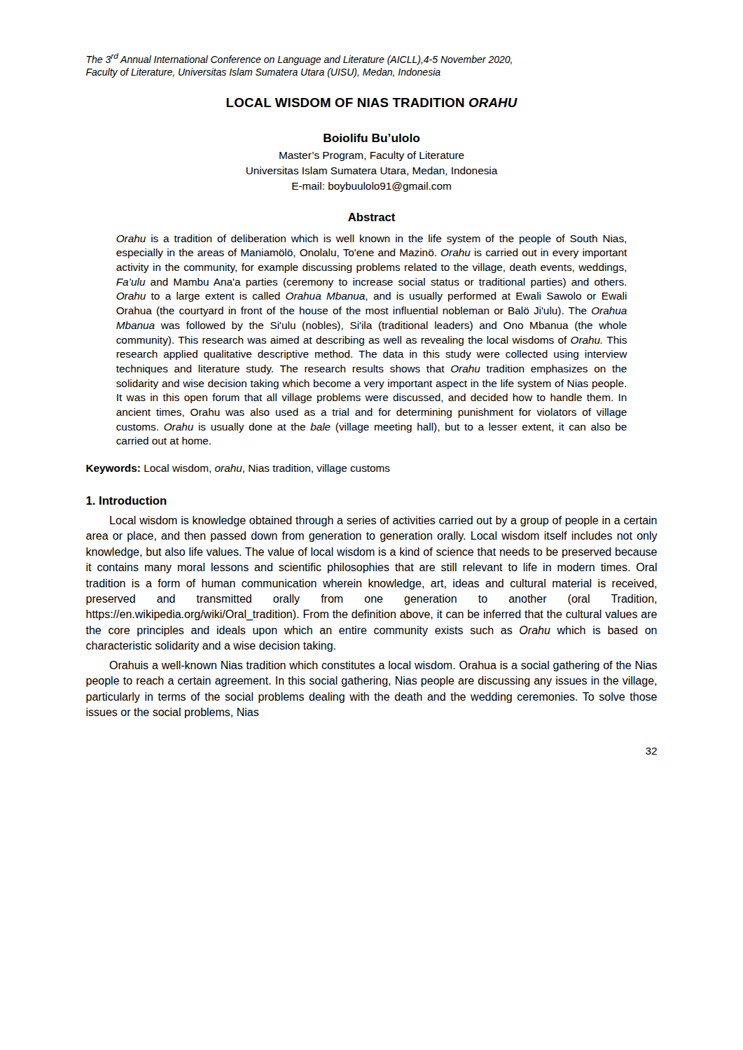The 3rd Annual International Conference on Language and Literature (AICLL),4-5 November 2020,
Faculty of Literature, Universitas Islam Sumatera Utara (UISU), Medan, Indonesia
LOCAL WISDOM OF NIAS TRADITION ORAHU
Boiolifu Bu’ulolo
Master’s Program, Faculty of Literature
Universitas Islam Sumatera Utara, Medan, Indonesia
E-mail: boybuulolo91@gmail.com
Abstract
Orahu is a tradition of deliberation which is well known in the life system of the people of South Nias, especially in the areas of Maniamölö, Onolalu, To'ene and Mazinö. Orahu is carried out in every important activity in the community, for example discussing problems related to the village, death events, weddings, Fa’ulu and Mambu Ana'a parties (ceremony to increase social status or traditional parties) and others. Orahu to a large extent is called Orahua Mbanua, and is usually performed at Ewali Sawolo or Ewali Orahua (the courtyard in front of the house of the most influential nobleman or Balö Ji'ulu). The Orahua Mbanua was followed by the Si'ulu (nobles), Si'ila (traditional leaders) and Ono Mbanua (the whole community). This research was aimed at describing as well as revealing the local wisdoms of Orahu. This research applied qualitative descriptive method. The data in this study were collected using interview techniques and literature study. The research results shows that Orahu tradition emphasizes on the solidarity and wise decision taking which become a very important aspect in the life system of Nias people. It was in this open forum that all village problems were discussed, and decided how to handle them. In ancient times, Orahu was also used as a trial and for determining punishment for violators of village customs. Orahu is usually done at the bale (village meeting hall), but to a lesser extent, it can also be carried out at home.
Keywords: Local wisdom, orahu, Nias tradition, village customs
1. Introduction
Local wisdom is knowledge obtained through a series of activities carried out by a group of people in a certain area or place, and then passed down from generation to generation orally. Local wisdom itself includes not only knowledge, but also life values. The value of local wisdom is a kind of science that needs to be preserved because it contains many moral lessons and scientific philosophies that are still relevant to life in modern times. Oral tradition is a form of human communication wherein knowledge, art, ideas and cultural material is received, preserved and transmitted orally from one generation to another (oral Tradition, https://en.wikipedia.org/wiki/Oral_tradition). From the definition above, it can be inferred that the cultural values are the core principles and ideals upon which an entire community exists such as Orahu which is based on characteristic solidarity and a wise decision taking.
Orahuis a well-known Nias tradition which constitutes a local wisdom. Orahua is a social gathering of the Nias people to reach a certain agreement. In this social gathering, Nias people are discussing any issues in the village, particularly in terms of the social problems dealing with the death and the wedding ceremonies. To solve those issues or the social problems, Nias
32